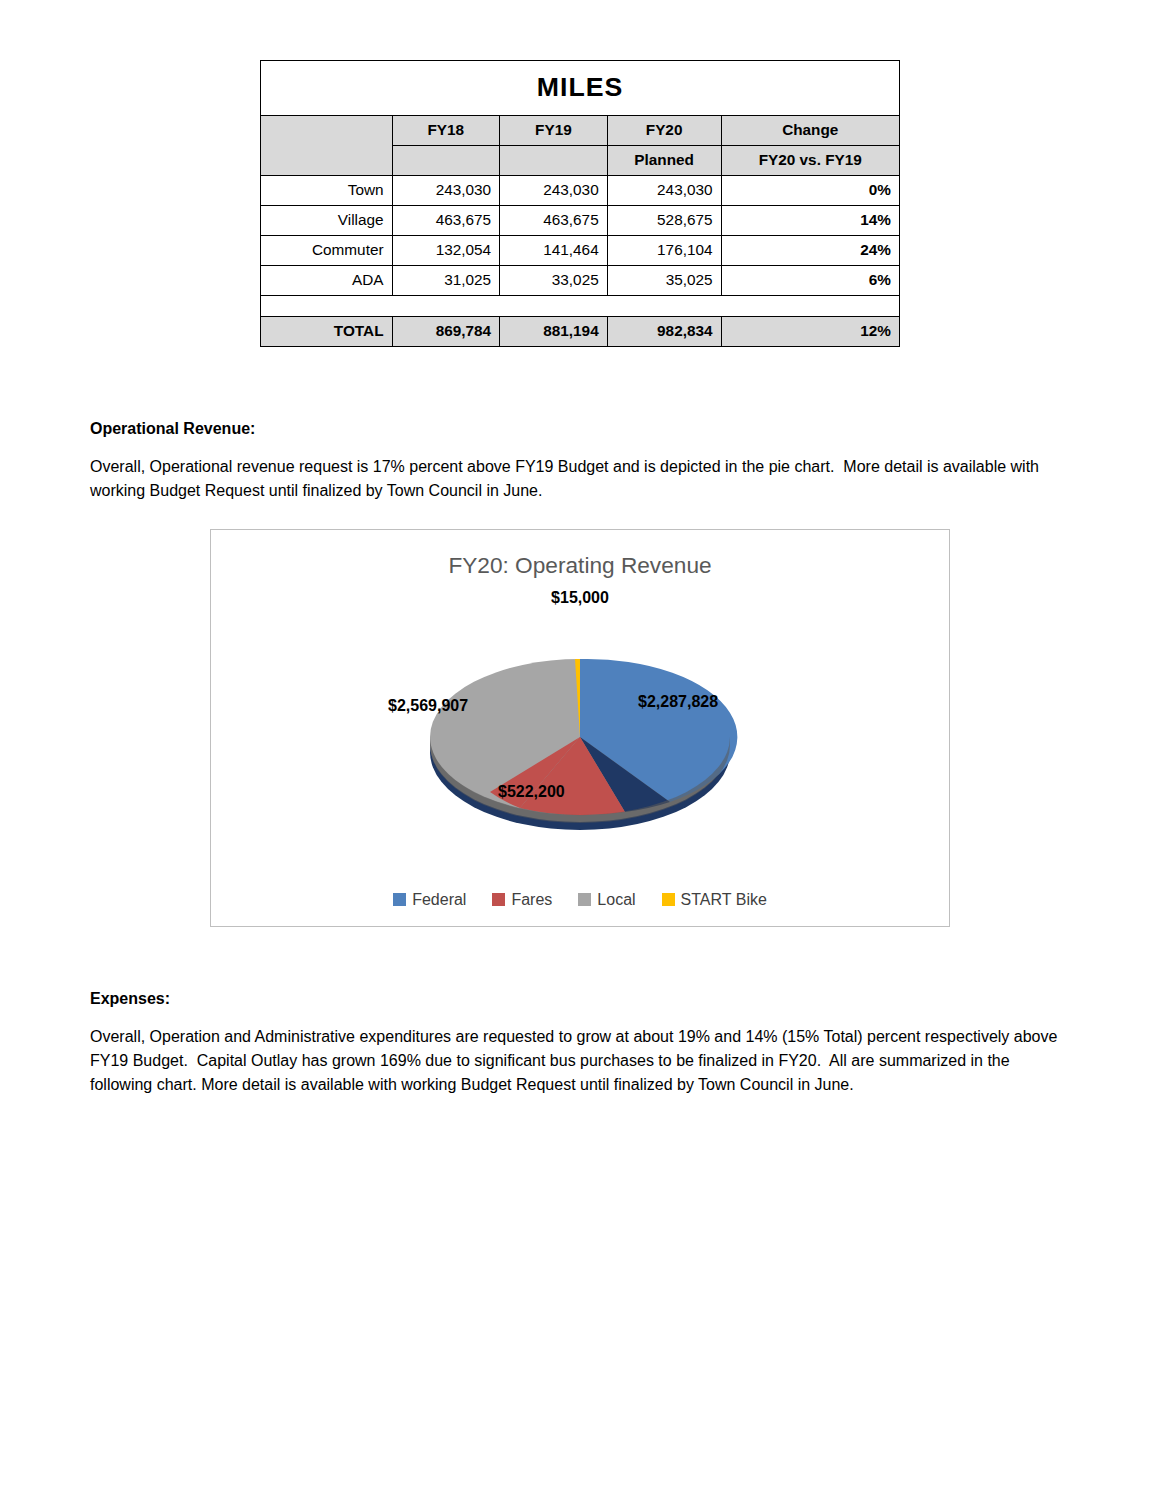MILES
| | FY18 | FY19 | FY20 | Change |
| --- | --- | --- | --- | --- |
| | | Planned | FY20 vs. FY19 |
| Town | 243,030 | 243,030 | 243,030 | 0% |
| Village | 463,675 | 463,675 | 528,675 | 14% |
| Commuter | 132,054 | 141,464 | 176,104 | 24% |
| ADA | 31,025 | 33,025 | 35,025 | 6% |
| TOTAL | 869,784 | 881,194 | 982,834 | 12% |
Operational Revenue:
Overall, Operational revenue request is 17% percent above FY19 Budget and is depicted in the pie chart. More detail is available with working Budget Request until finalized by Town Council in June.
FY20: Operating Revenue
$15,000
$2,287,828
$2,569,907
$522,200
Federal
Fares
Local
START Bike
Expenses:
Overall, Operation and Administrative expenditures are requested to grow at about 19% and 14% (15% Total) percent respectively above FY19 Budget. Capital Outlay has grown 169% due to significant bus purchases to be finalized in FY20. All are summarized in the following chart. More detail is available with working Budget Request until finalized by Town Council in June.